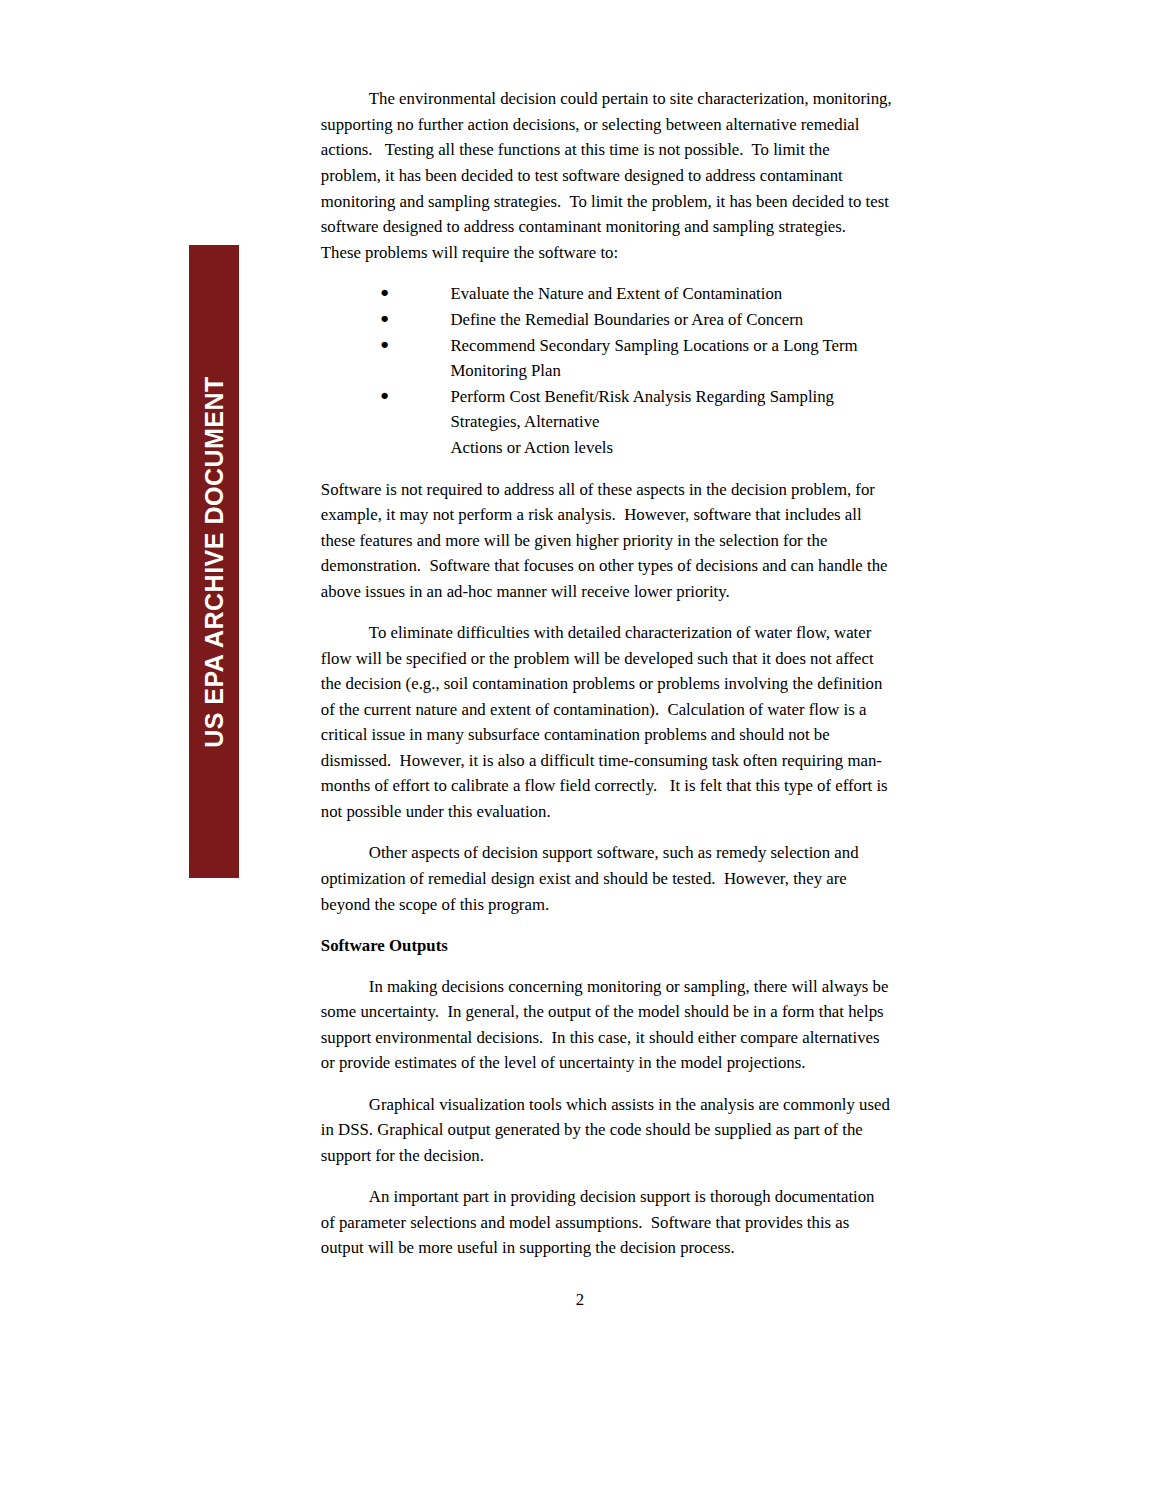US EPA ARCHIVE DOCUMENT
The environmental decision could pertain to site characterization, monitoring, supporting no further action decisions, or selecting between alternative remedial actions. Testing all these functions at this time is not possible. To limit the problem, it has been decided to test software designed to address contaminant monitoring and sampling strategies. To limit the problem, it has been decided to test software designed to address contaminant monitoring and sampling strategies. These problems will require the software to:
●Evaluate the Nature and Extent of Contamination
●Define the Remedial Boundaries or Area of Concern
●Recommend Secondary Sampling Locations or a Long Term Monitoring Plan
●Perform Cost Benefit/Risk Analysis Regarding Sampling Strategies, Alternative
Actions or Action levels
Software is not required to address all of these aspects in the decision problem, for example, it may not perform a risk analysis. However, software that includes all these features and more will be given higher priority in the selection for the demonstration. Software that focuses on other types of decisions and can handle the above issues in an ad-hoc manner will receive lower priority.
To eliminate difficulties with detailed characterization of water flow, water flow will be specified or the problem will be developed such that it does not affect the decision (e.g., soil contamination problems or problems involving the definition of the current nature and extent of contamination). Calculation of water flow is a critical issue in many subsurface contamination problems and should not be dismissed. However, it is also a difficult time-consuming task often requiring man-months of effort to calibrate a flow field correctly. It is felt that this type of effort is not possible under this evaluation.
Other aspects of decision support software, such as remedy selection and optimization of remedial design exist and should be tested. However, they are beyond the scope of this program.
Software Outputs
In making decisions concerning monitoring or sampling, there will always be some uncertainty. In general, the output of the model should be in a form that helps support environmental decisions. In this case, it should either compare alternatives or provide estimates of the level of uncertainty in the model projections.
Graphical visualization tools which assists in the analysis are commonly used in DSS. Graphical output generated by the code should be supplied as part of the support for the decision.
An important part in providing decision support is thorough documentation of parameter selections and model assumptions. Software that provides this as output will be more useful in supporting the decision process.
2